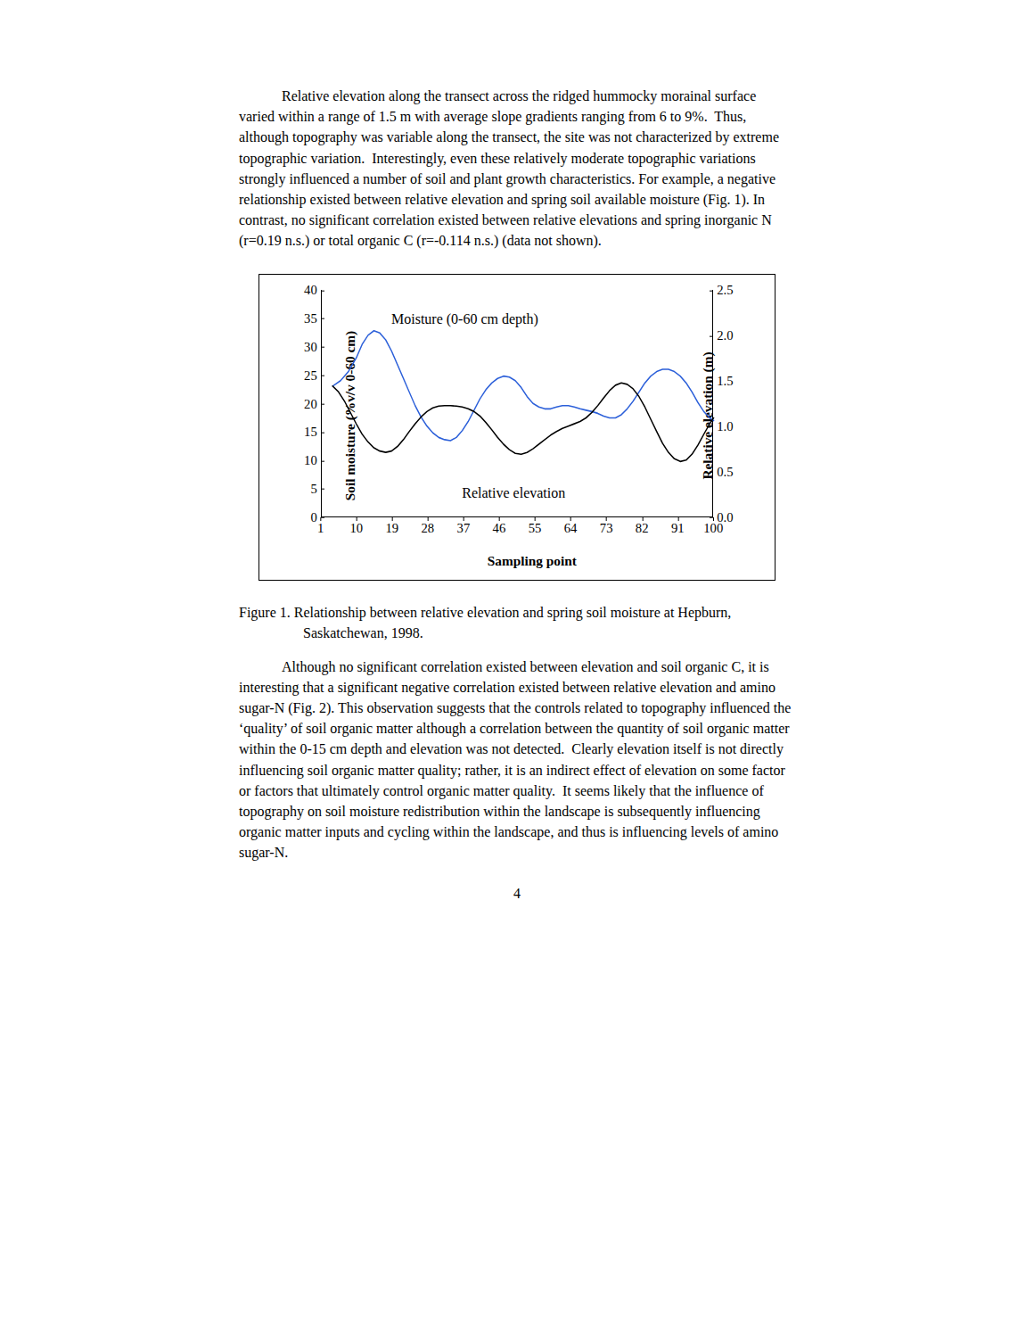Relative elevation along the transect across the ridged hummocky morainal surface varied within a range of 1.5 m with average slope gradients ranging from 6 to 9%. Thus, although topography was variable along the transect, the site was not characterized by extreme topographic variation. Interestingly, even these relatively moderate topographic variations strongly influenced a number of soil and plant growth characteristics. For example, a negative relationship existed between relative elevation and spring soil available moisture (Fig. 1). In contrast, no significant correlation existed between relative elevations and spring inorganic N (r=0.19 n.s.) or total organic C (r=-0.114 n.s.) (data not shown).
Soil moisture (%v/v 0-60 cm)
Relative elevation (m)
0
5
10
15
20
25
30
35
40
0.0
0.5
1.0
1.5
2.0
2.5
1
10
19
28
37
46
55
64
73
82
91
100
Moisture (0-60 cm depth)
Relative elevation
Sampling point
Figure 1. Relationship between relative elevation and spring soil moisture at Hepburn, Saskatchewan, 1998.
Although no significant correlation existed between elevation and soil organic C, it is interesting that a significant negative correlation existed between relative elevation and amino sugar-N (Fig. 2). This observation suggests that the controls related to topography influenced the ‘quality’ of soil organic matter although a correlation between the quantity of soil organic matter within the 0-15 cm depth and elevation was not detected. Clearly elevation itself is not directly influencing soil organic matter quality; rather, it is an indirect effect of elevation on some factor or factors that ultimately control organic matter quality. It seems likely that the influence of topography on soil moisture redistribution within the landscape is subsequently influencing organic matter inputs and cycling within the landscape, and thus is influencing levels of amino sugar-N.
4